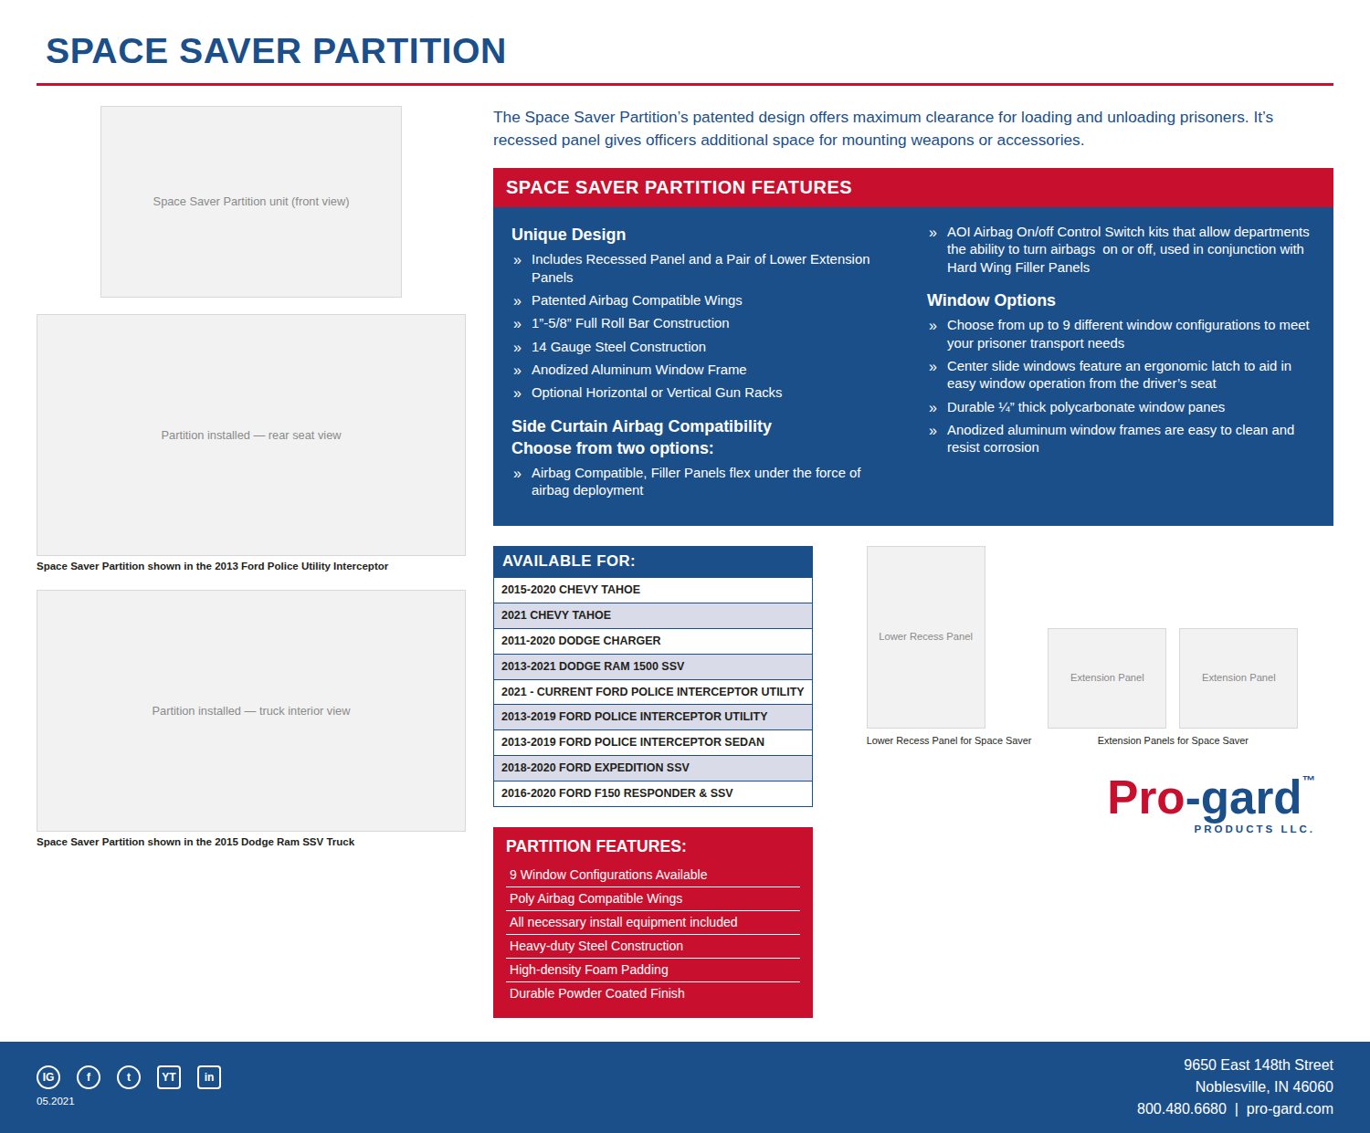Space Saver Partition
Space Saver Partition unit (front view)
Partition installed — rear seat view
Space Saver Partition shown in the 2013 Ford Police Utility Interceptor
Partition installed — truck interior view
Space Saver Partition shown in the 2015 Dodge Ram SSV Truck
The Space Saver Partition’s patented design offers maximum clearance for loading and unloading prisoners. It’s recessed panel gives officers additional space for mounting weapons or accessories.
Space Saver Partition Features
Unique Design
Includes Recessed Panel and a Pair of Lower Extension Panels
Patented Airbag Compatible Wings
1”-5/8” Full Roll Bar Construction
14 Gauge Steel Construction
Anodized Aluminum Window Frame
Optional Horizontal or Vertical Gun Racks
Side Curtain Airbag Compatibility
Choose from two options:
Airbag Compatible, Filler Panels flex under the force of airbag deployment
AOI Airbag On/off Control Switch kits that allow departments the ability to turn airbags on or off, used in conjunction with Hard Wing Filler Panels
Window Options
Choose from up to 9 different window configurations to meet your prisoner transport needs
Center slide windows feature an ergonomic latch to aid in easy window operation from the driver’s seat
Durable ¼” thick polycarbonate window panes
Anodized aluminum window frames are easy to clean and resist corrosion
Available For:
| 2015-2020 Chevy Tahoe |
| 2021 Chevy Tahoe |
| 2011-2020 Dodge Charger |
| 2013-2021 Dodge Ram 1500 SSV |
| 2021 - Current Ford Police Interceptor Utility |
| 2013-2019 Ford Police Interceptor Utility |
| 2013-2019 Ford Police Interceptor Sedan |
| 2018-2020 Ford Expedition SSV |
| 2016-2020 Ford F150 Responder & SSV |
Partition Features:
9 Window Configurations Available
Poly Airbag Compatible Wings
All necessary install equipment included
Heavy-duty Steel Construction
High-density Foam Padding
Durable Powder Coated Finish
Lower Recess Panel
Lower Recess Panel for Space Saver
Extension Panel
Extension Panel
Extension Panels for Space Saver
Pro-gard™
PRODUCTS LLC.
IG f t YT in
05.2021
9650 East 148th Street
Noblesville, IN 46060
800.480.6680 | pro-gard.com